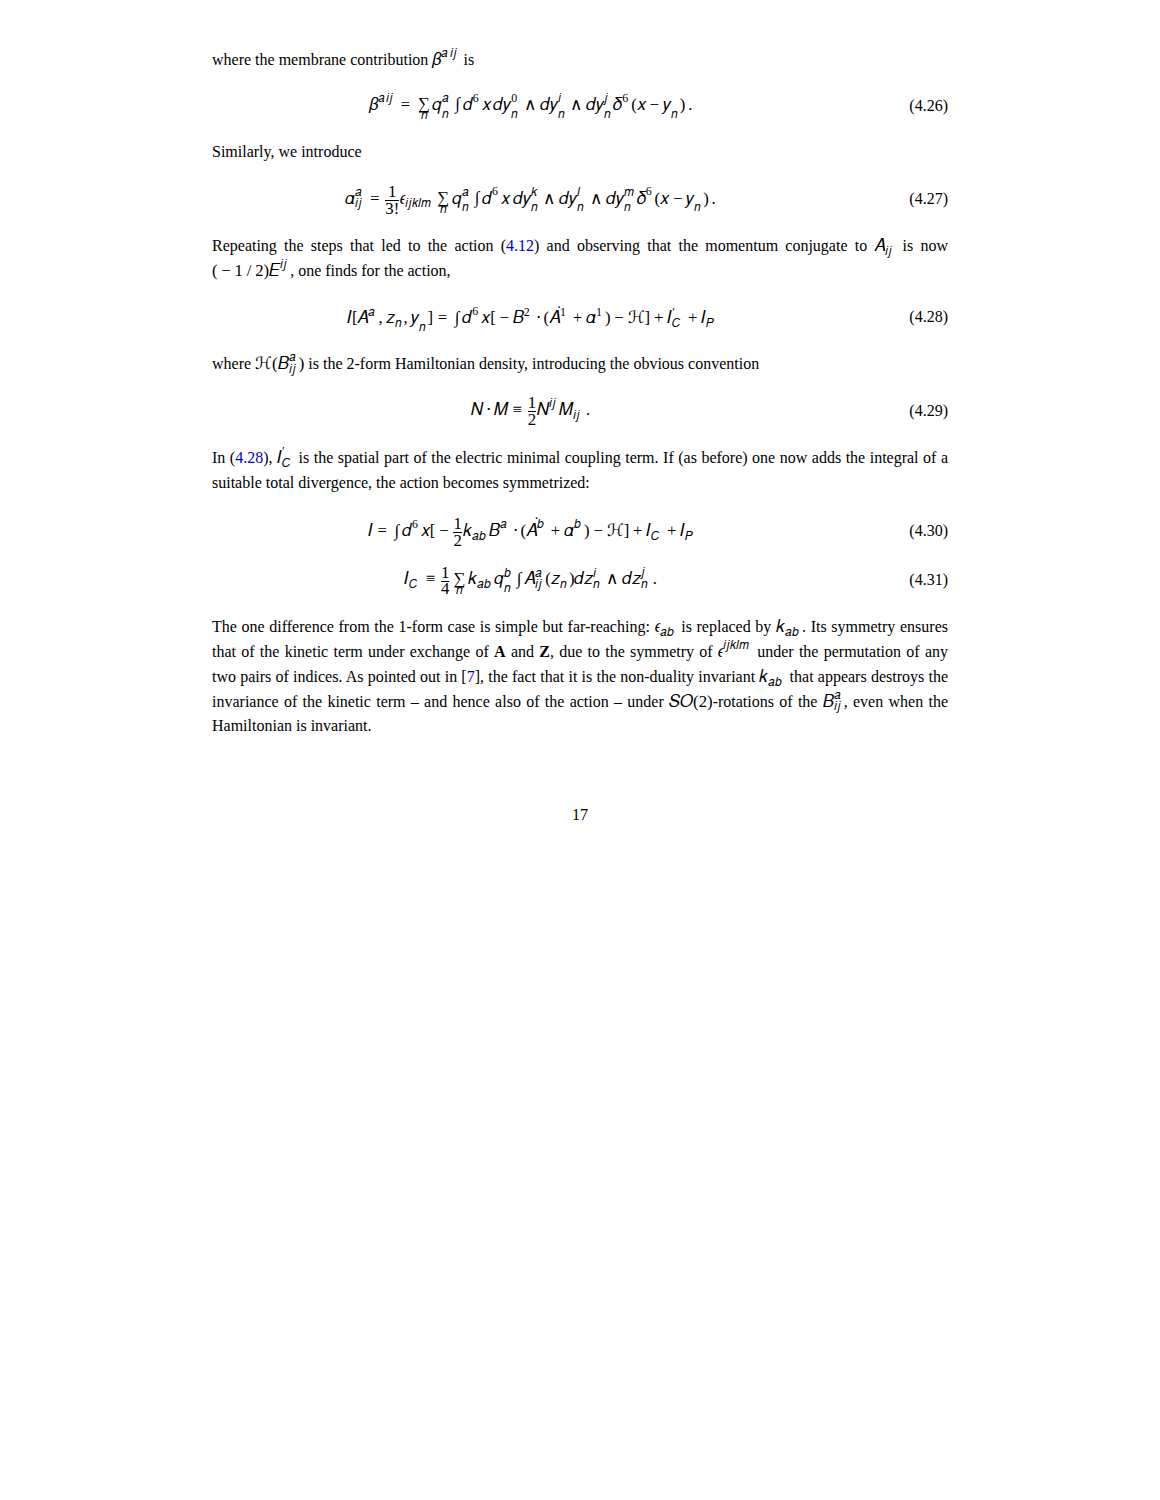where the membrane contribution βaij is
βaij = ∑n qna ∫ d6x dyn0 ∧ dyni ∧ dynj δ6 (x−yn) .
(4.26)
Similarly, we introduce
αija = 13! ϵijklm ∑n qna ∫ d6x dynk ∧ dynl ∧ dynm δ6 (x−yn) .
(4.27)
Repeating the steps that led to the action (4.12) and observing that the momentum conjugate to Aij is now (−1/2)Eij, one finds for the action,
I[Aa,zn,yn] = ∫d6x [ −B2 ⋅ ( A1˙ + α1 ) −ℋ ] + IC′ + IP
(4.28)
where ℋ(Bija) is the 2-form Hamiltonian density, introducing the obvious convention
N⋅M ≡ 12 Nij Mij .
(4.29)
In (4.28), IC′ is the spatial part of the electric minimal coupling term. If (as before) one now adds the integral of a suitable total divergence, the action becomes symmetrized:
I = ∫d6x [ −12 kab Ba ⋅ ( Ab˙ + αb ) −ℋ ] +IC +IP
(4.30)
IC ≡ 14 ∑n kab qnb ∫ Aija (zn) dzni ∧ dznj .
(4.31)
The one difference from the 1-form case is simple but far-reaching: ϵab is replaced by kab. Its symmetry ensures that of the kinetic term under exchange of A and Z, due to the symmetry of ϵijklm under the permutation of any two pairs of indices. As pointed out in [7], the fact that it is the non-duality invariant kab that appears destroys the invariance of the kinetic term – and hence also of the action – under SO(2)-rotations of the Bija, even when the Hamiltonian is invariant.
17